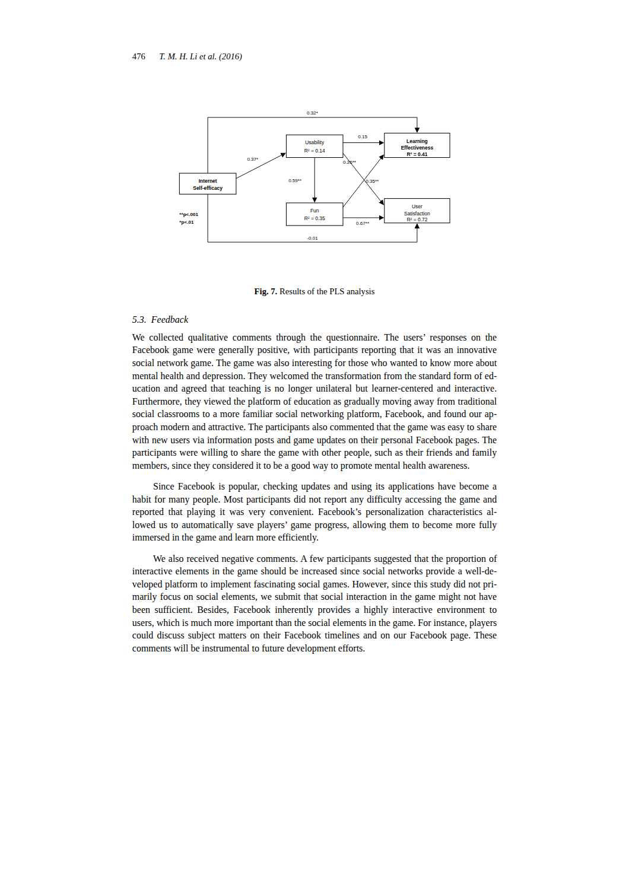476 T. M. H. Li et al. (2016)
Internet Self-efficacy Usability R² = 0.14 Fun R² = 0.35 Learning Effectiveness R² = 0.41 User Satisfaction R² = 0.72 0.32* 0.37* -0.01 0.59** 0.15 0.35** 0.26** 0.67** **p<.001 *p<.01
Fig. 7. Results of the PLS analysis
5.3. Feedback
We collected qualitative comments through the questionnaire. The users’ responses on the Facebook game were generally positive, with participants reporting that it was an innovative social network game. The game was also interesting for those who wanted to know more about mental health and depression. They welcomed the transformation from the standard form of education and agreed that teaching is no longer unilateral but learner-centered and interactive. Furthermore, they viewed the platform of education as gradually moving away from traditional social classrooms to a more familiar social networking platform, Facebook, and found our approach modern and attractive. The participants also commented that the game was easy to share with new users via information posts and game updates on their personal Facebook pages. The participants were willing to share the game with other people, such as their friends and family members, since they considered it to be a good way to promote mental health awareness.
Since Facebook is popular, checking updates and using its applications have become a habit for many people. Most participants did not report any difficulty accessing the game and reported that playing it was very convenient. Facebook’s personalization characteristics allowed us to automatically save players’ game progress, allowing them to become more fully immersed in the game and learn more efficiently.
We also received negative comments. A few participants suggested that the proportion of interactive elements in the game should be increased since social networks provide a well-developed platform to implement fascinating social games. However, since this study did not primarily focus on social elements, we submit that social interaction in the game might not have been sufficient. Besides, Facebook inherently provides a highly interactive environment to users, which is much more important than the social elements in the game. For instance, players could discuss subject matters on their Facebook timelines and on our Facebook page. These comments will be instrumental to future development efforts.